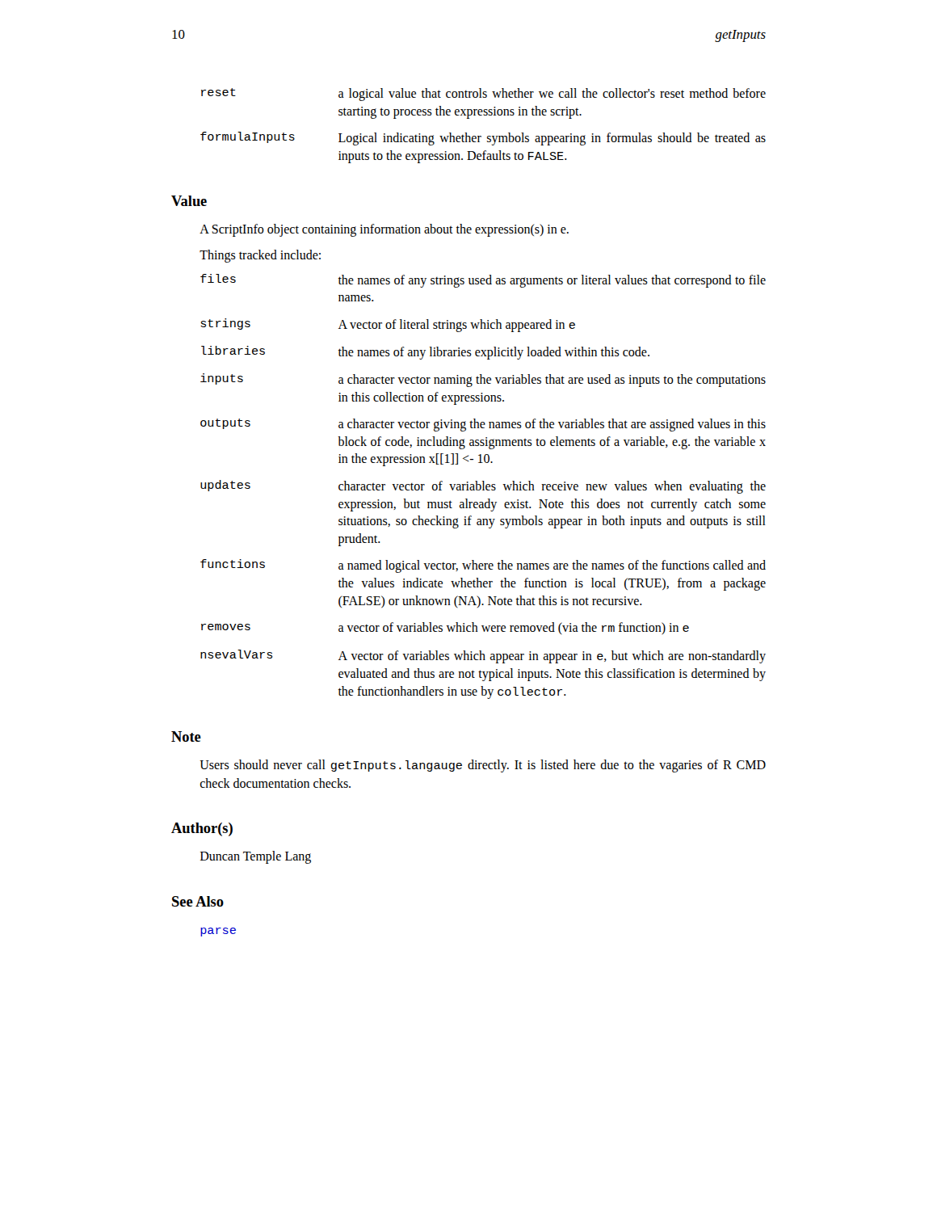10 getInputs
reset
a logical value that controls whether we call the collector's reset method before starting to process the expressions in the script.
formulaInputs
Logical indicating whether symbols appearing in formulas should be treated as inputs to the expression. Defaults to FALSE.
Value
A ScriptInfo object containing information about the expression(s) in e.
Things tracked include:
files
the names of any strings used as arguments or literal values that correspond to file names.
strings
A vector of literal strings which appeared in e
libraries
the names of any libraries explicitly loaded within this code.
inputs
a character vector naming the variables that are used as inputs to the computations in this collection of expressions.
outputs
a character vector giving the names of the variables that are assigned values in this block of code, including assignments to elements of a variable, e.g. the variable x in the expression x[[1]] <- 10.
updates
character vector of variables which receive new values when evaluating the expression, but must already exist. Note this does not currently catch some situations, so checking if any symbols appear in both inputs and outputs is still prudent.
functions
a named logical vector, where the names are the names of the functions called and the values indicate whether the function is local (TRUE), from a package (FALSE) or unknown (NA). Note that this is not recursive.
removes
a vector of variables which were removed (via the rm function) in e
nsevalVars
A vector of variables which appear in appear in e, but which are non-standardly evaluated and thus are not typical inputs. Note this classification is determined by the functionhandlers in use by collector.
Note
Users should never call getInputs.langauge directly. It is listed here due to the vagaries of R CMD check documentation checks.
Author(s)
Duncan Temple Lang
See Also
parse